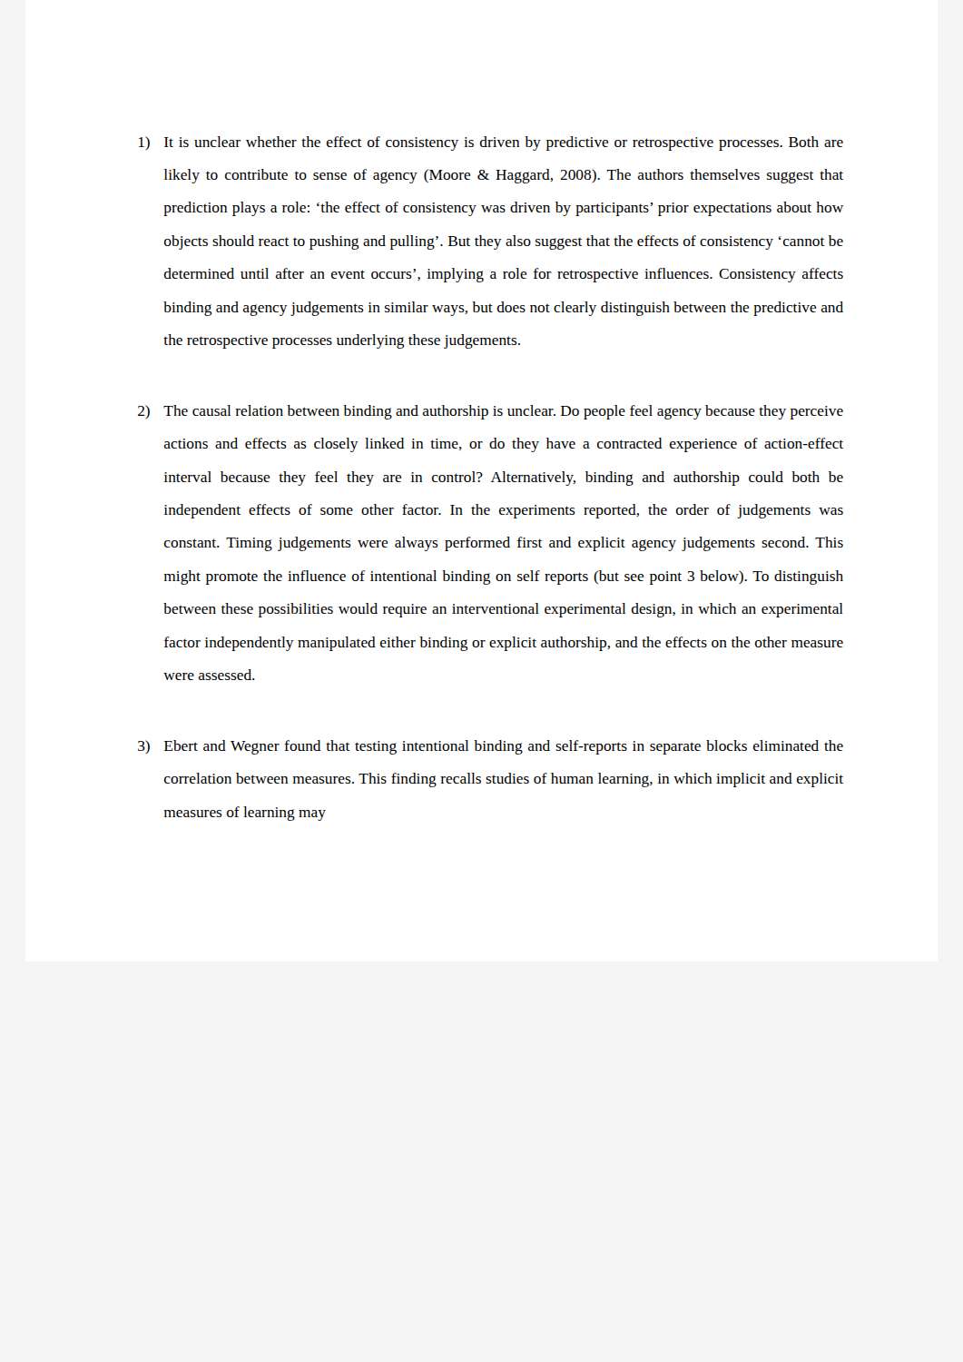It is unclear whether the effect of consistency is driven by predictive or retrospective processes. Both are likely to contribute to sense of agency (Moore & Haggard, 2008). The authors themselves suggest that prediction plays a role: ‘the effect of consistency was driven by participants’ prior expectations about how objects should react to pushing and pulling’. But they also suggest that the effects of consistency ‘cannot be determined until after an event occurs’, implying a role for retrospective influences. Consistency affects binding and agency judgements in similar ways, but does not clearly distinguish between the predictive and the retrospective processes underlying these judgements.
The causal relation between binding and authorship is unclear. Do people feel agency because they perceive actions and effects as closely linked in time, or do they have a contracted experience of action-effect interval because they feel they are in control? Alternatively, binding and authorship could both be independent effects of some other factor. In the experiments reported, the order of judgements was constant. Timing judgements were always performed first and explicit agency judgements second. This might promote the influence of intentional binding on self reports (but see point 3 below). To distinguish between these possibilities would require an interventional experimental design, in which an experimental factor independently manipulated either binding or explicit authorship, and the effects on the other measure were assessed.
Ebert and Wegner found that testing intentional binding and self-reports in separate blocks eliminated the correlation between measures. This finding recalls studies of human learning, in which implicit and explicit measures of learning may